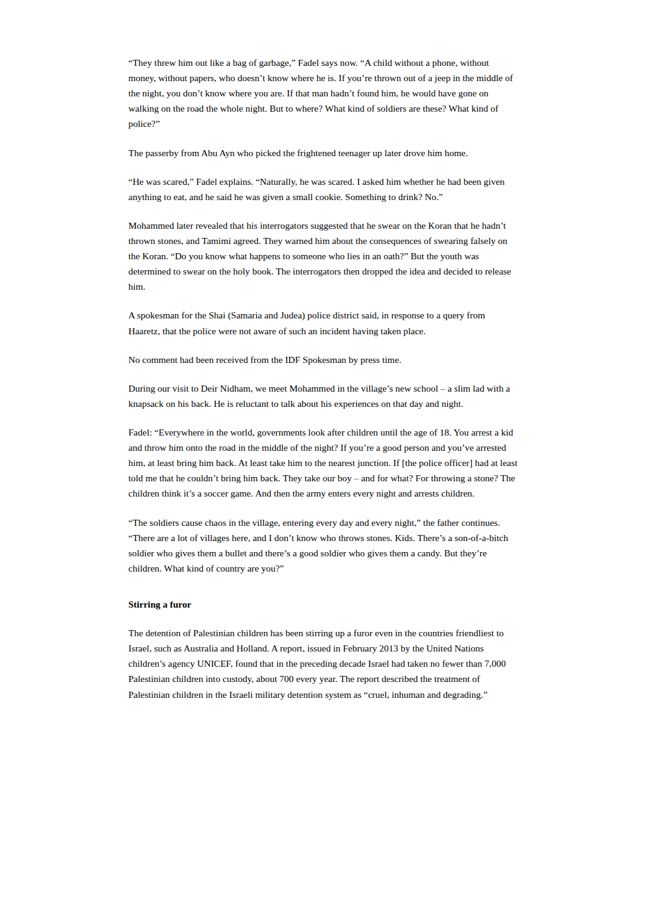“They threw him out like a bag of garbage,” Fadel says now. “A child without a phone, without money, without papers, who doesn’t know where he is. If you’re thrown out of a jeep in the middle of the night, you don’t know where you are. If that man hadn’t found him, he would have gone on walking on the road the whole night. But to where? What kind of soldiers are these? What kind of police?”
The passerby from Abu Ayn who picked the frightened teenager up later drove him home.
“He was scared,” Fadel explains. “Naturally, he was scared. I asked him whether he had been given anything to eat, and he said he was given a small cookie. Something to drink? No.”
Mohammed later revealed that his interrogators suggested that he swear on the Koran that he hadn’t thrown stones, and Tamimi agreed. They warned him about the consequences of swearing falsely on the Koran. “Do you know what happens to someone who lies in an oath?” But the youth was determined to swear on the holy book. The interrogators then dropped the idea and decided to release him.
A spokesman for the Shai (Samaria and Judea) police district said, in response to a query from Haaretz, that the police were not aware of such an incident having taken place.
No comment had been received from the IDF Spokesman by press time.
During our visit to Deir Nidham, we meet Mohammed in the village’s new school – a slim lad with a knapsack on his back. He is reluctant to talk about his experiences on that day and night.
Fadel: “Everywhere in the world, governments look after children until the age of 18. You arrest a kid and throw him onto the road in the middle of the night? If you’re a good person and you’ve arrested him, at least bring him back. At least take him to the nearest junction. If [the police officer] had at least told me that he couldn’t bring him back. They take our boy – and for what? For throwing a stone? The children think it’s a soccer game. And then the army enters every night and arrests children.
“The soldiers cause chaos in the village, entering every day and every night,” the father continues. “There are a lot of villages here, and I don’t know who throws stones. Kids. There’s a son-of-a-bitch soldier who gives them a bullet and there’s a good soldier who gives them a candy. But they’re children. What kind of country are you?”
Stirring a furor
The detention of Palestinian children has been stirring up a furor even in the countries friendliest to Israel, such as Australia and Holland. A report, issued in February 2013 by the United Nations children’s agency UNICEF, found that in the preceding decade Israel had taken no fewer than 7,000 Palestinian children into custody, about 700 every year. The report described the treatment of Palestinian children in the Israeli military detention system as “cruel, inhuman and degrading.”